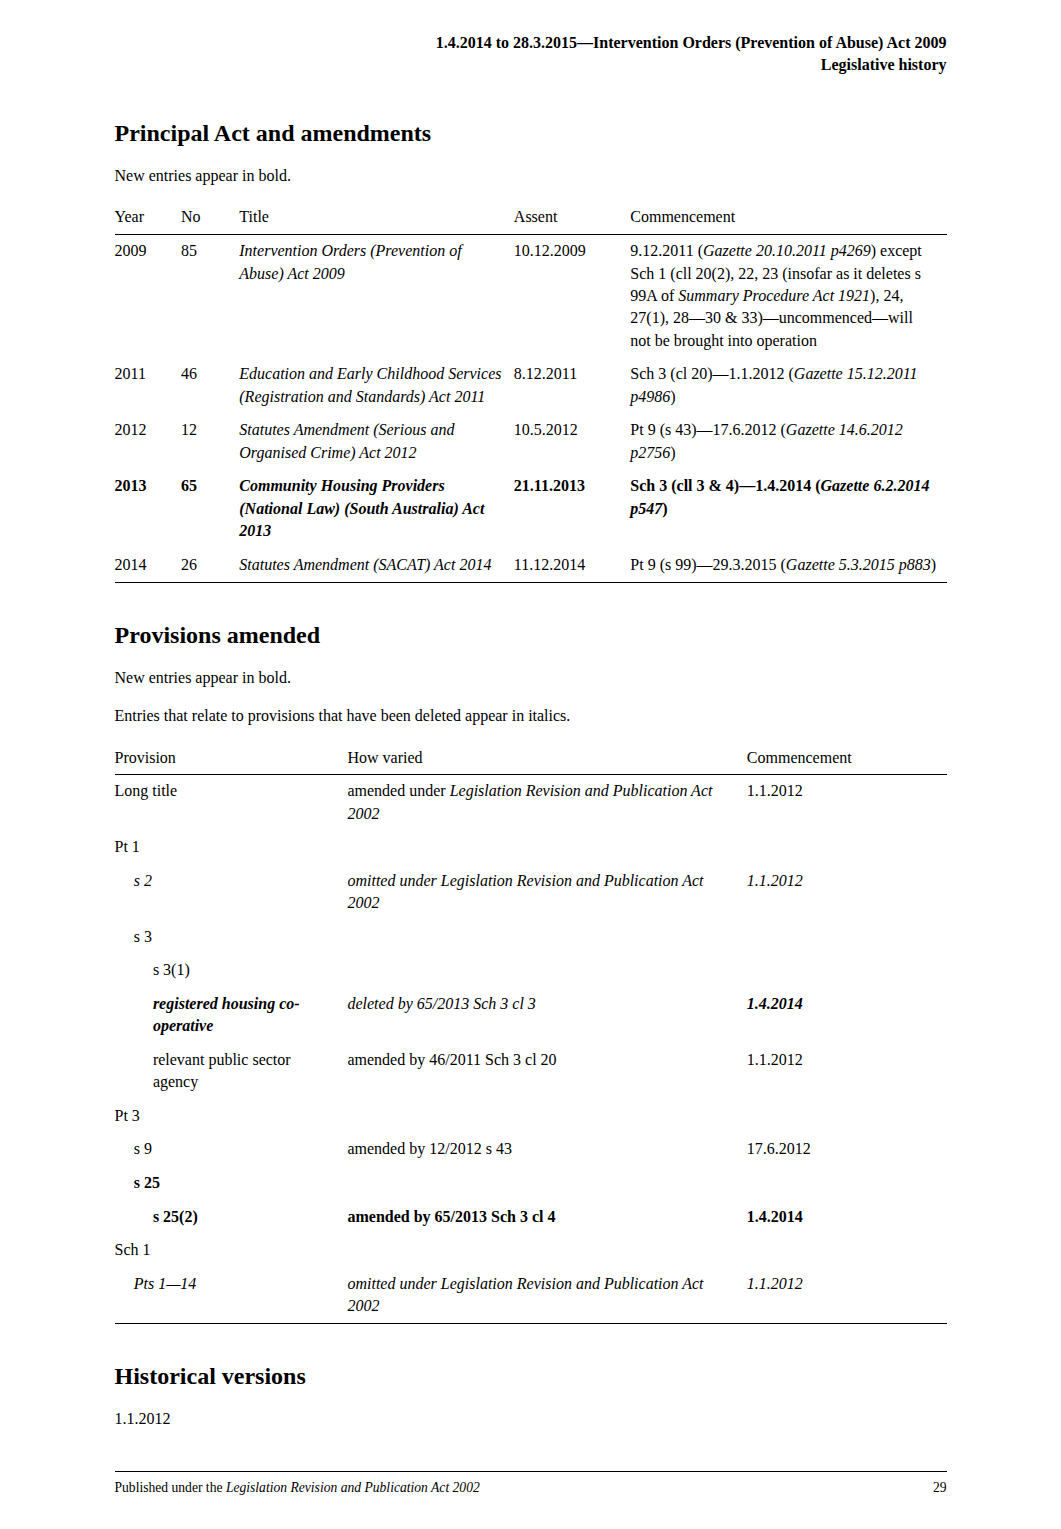1.4.2014 to 28.3.2015—Intervention Orders (Prevention of Abuse) Act 2009 Legislative history
Principal Act and amendments
New entries appear in bold.
| Year | No | Title | Assent | Commencement |
| --- | --- | --- | --- | --- |
| 2009 | 85 | Intervention Orders (Prevention of Abuse) Act 2009 | 10.12.2009 | 9.12.2011 ( Gazette 20.10.2011 p4269 ) except Sch 1 (cll 20(2), 22, 23 (insofar as it deletes s 99A of Summary Procedure Act 1921 ), 24, 27(1), 28—30 & 33)—uncommenced—will not be brought into operation |
| 2011 | 46 | Education and Early Childhood Services (Registration and Standards) Act 2011 | 8.12.2011 | Sch 3 (cl 20)—1.1.2012 ( Gazette 15.12.2011 p4986 ) |
| 2012 | 12 | Statutes Amendment (Serious and Organised Crime) Act 2012 | 10.5.2012 | Pt 9 (s 43)—17.6.2012 ( Gazette 14.6.2012 p2756 ) |
| 2013 | 65 | Community Housing Providers (National Law) (South Australia) Act 2013 | 21.11.2013 | Sch 3 (cll 3 & 4)—1.4.2014 ( Gazette 6.2.2014 p547 ) |
| 2014 | 26 | Statutes Amendment (SACAT) Act 2014 | 11.12.2014 | Pt 9 (s 99)—29.3.2015 ( Gazette 5.3.2015 p883 ) |
Provisions amended
New entries appear in bold.
Entries that relate to provisions that have been deleted appear in italics.
| Provision | How varied | Commencement |
| --- | --- | --- |
| Long title | amended under Legislation Revision and Publication Act 2002 | 1.1.2012 |
| Pt 1 | | |
| s 2 | omitted under Legislation Revision and Publication Act 2002 | 1.1.2012 |
| s 3 | | |
| s 3(1) | | |
| registered housing co-operative | deleted by 65/2013 Sch 3 cl 3 | 1.4.2014 |
| relevant public sector agency | amended by 46/2011 Sch 3 cl 20 | 1.1.2012 |
| Pt 3 | | |
| s 9 | amended by 12/2012 s 43 | 17.6.2012 |
| s 25 | | |
| s 25(2) | amended by 65/2013 Sch 3 cl 4 | 1.4.2014 |
| Sch 1 | | |
| Pts 1—14 | omitted under Legislation Revision and Publication Act 2002 | 1.1.2012 |
Historical versions
1.1.2012
Published under the Legislation Revision and Publication Act 2002 29